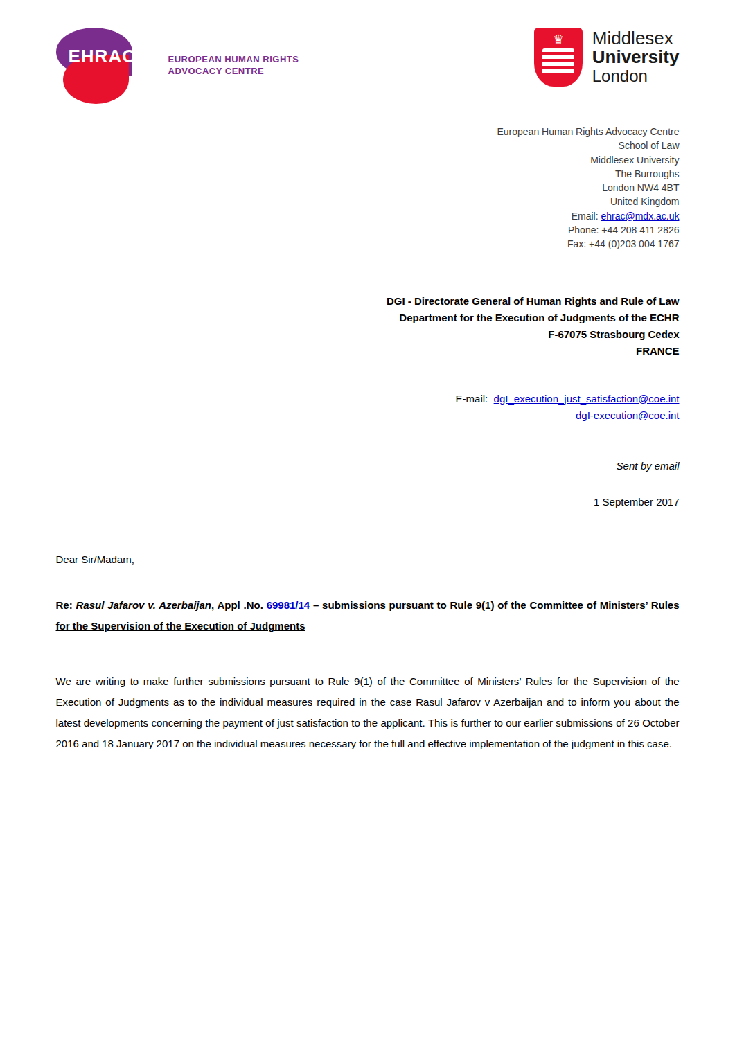EHRAC
EUROPEAN HUMAN RIGHTS
ADVOCACY CENTRE
Middlesex
University
London
European Human Rights Advocacy Centre
School of Law
Middlesex University
The Burroughs
London NW4 4BT
United Kingdom
Email: ehrac@mdx.ac.uk
Phone: +44 208 411 2826
Fax: +44 (0)203 004 1767
DGI - Directorate General of Human Rights and Rule of Law
Department for the Execution of Judgments of the ECHR
F-67075 Strasbourg Cedex
FRANCE
E-mail: dgI_execution_just_satisfaction@coe.int
dgI-execution@coe.int
Sent by email
1 September 2017
Dear Sir/Madam,
Re: Rasul Jafarov v. Azerbaijan, Appl .No. 69981/14 – submissions pursuant to Rule 9(1) of the Committee of Ministers’ Rules for the Supervision of the Execution of Judgments
We are writing to make further submissions pursuant to Rule 9(1) of the Committee of Ministers’ Rules for the Supervision of the Execution of Judgments as to the individual measures required in the case Rasul Jafarov v Azerbaijan and to inform you about the latest developments concerning the payment of just satisfaction to the applicant. This is further to our earlier submissions of 26 October 2016 and 18 January 2017 on the individual measures necessary for the full and effective implementation of the judgment in this case.